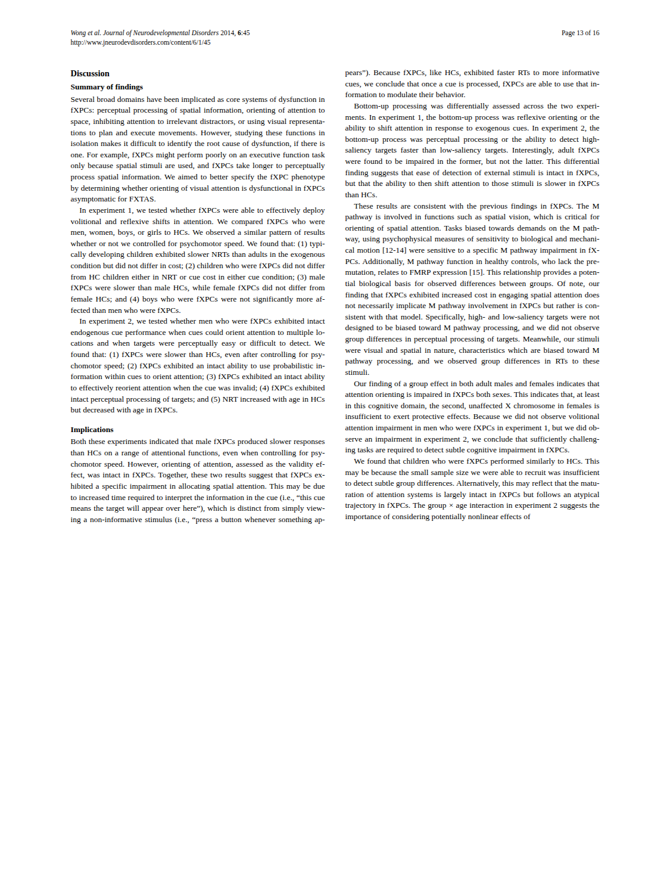Wong et al. Journal of Neurodevelopmental Disorders 2014, 6:45
http://www.jneurodevdisorders.com/content/6/1/45
Page 13 of 16
Discussion
Summary of findings
Several broad domains have been implicated as core systems of dysfunction in fXPCs: perceptual processing of spatial information, orienting of attention to space, inhibiting attention to irrelevant distractors, or using visual representations to plan and execute movements. However, studying these functions in isolation makes it difficult to identify the root cause of dysfunction, if there is one. For example, fXPCs might perform poorly on an executive function task only because spatial stimuli are used, and fXPCs take longer to perceptually process spatial information. We aimed to better specify the fXPC phenotype by determining whether orienting of visual attention is dysfunctional in fXPCs asymptomatic for FXTAS.
In experiment 1, we tested whether fXPCs were able to effectively deploy volitional and reflexive shifts in attention. We compared fXPCs who were men, women, boys, or girls to HCs. We observed a similar pattern of results whether or not we controlled for psychomotor speed. We found that: (1) typically developing children exhibited slower NRTs than adults in the exogenous condition but did not differ in cost; (2) children who were fXPCs did not differ from HC children either in NRT or cue cost in either cue condition; (3) male fXPCs were slower than male HCs, while female fXPCs did not differ from female HCs; and (4) boys who were fXPCs were not significantly more affected than men who were fXPCs.
In experiment 2, we tested whether men who were fXPCs exhibited intact endogenous cue performance when cues could orient attention to multiple locations and when targets were perceptually easy or difficult to detect. We found that: (1) fXPCs were slower than HCs, even after controlling for psychomotor speed; (2) fXPCs exhibited an intact ability to use probabilistic information within cues to orient attention; (3) fXPCs exhibited an intact ability to effectively reorient attention when the cue was invalid; (4) fXPCs exhibited intact perceptual processing of targets; and (5) NRT increased with age in HCs but decreased with age in fXPCs.
Implications
Both these experiments indicated that male fXPCs produced slower responses than HCs on a range of attentional functions, even when controlling for psychomotor speed. However, orienting of attention, assessed as the validity effect, was intact in fXPCs. Together, these two results suggest that fXPCs exhibited a specific impairment in allocating spatial attention. This may be due to increased time required to interpret the information in the cue (i.e., “this cue means the target will appear over here”), which is distinct from simply viewing a non-informative stimulus (i.e., “press a button whenever something appears”). Because fXPCs, like HCs, exhibited faster RTs to more informative cues, we conclude that once a cue is processed, fXPCs are able to use that information to modulate their behavior.
Bottom-up processing was differentially assessed across the two experiments. In experiment 1, the bottom-up process was reflexive orienting or the ability to shift attention in response to exogenous cues. In experiment 2, the bottom-up process was perceptual processing or the ability to detect high-saliency targets faster than low-saliency targets. Interestingly, adult fXPCs were found to be impaired in the former, but not the latter. This differential finding suggests that ease of detection of external stimuli is intact in fXPCs, but that the ability to then shift attention to those stimuli is slower in fXPCs than HCs.
These results are consistent with the previous findings in fXPCs. The M pathway is involved in functions such as spatial vision, which is critical for orienting of spatial attention. Tasks biased towards demands on the M pathway, using psychophysical measures of sensitivity to biological and mechanical motion [12-14] were sensitive to a specific M pathway impairment in fXPCs. Additionally, M pathway function in healthy controls, who lack the premutation, relates to FMRP expression [15]. This relationship provides a potential biological basis for observed differences between groups. Of note, our finding that fXPCs exhibited increased cost in engaging spatial attention does not necessarily implicate M pathway involvement in fXPCs but rather is consistent with that model. Specifically, high- and low-saliency targets were not designed to be biased toward M pathway processing, and we did not observe group differences in perceptual processing of targets. Meanwhile, our stimuli were visual and spatial in nature, characteristics which are biased toward M pathway processing, and we observed group differences in RTs to these stimuli.
Our finding of a group effect in both adult males and females indicates that attention orienting is impaired in fXPCs both sexes. This indicates that, at least in this cognitive domain, the second, unaffected X chromosome in females is insufficient to exert protective effects. Because we did not observe volitional attention impairment in men who were fXPCs in experiment 1, but we did observe an impairment in experiment 2, we conclude that sufficiently challenging tasks are required to detect subtle cognitive impairment in fXPCs.
We found that children who were fXPCs performed similarly to HCs. This may be because the small sample size we were able to recruit was insufficient to detect subtle group differences. Alternatively, this may reflect that the maturation of attention systems is largely intact in fXPCs but follows an atypical trajectory in fXPCs. The group × age interaction in experiment 2 suggests the importance of considering potentially nonlinear effects of